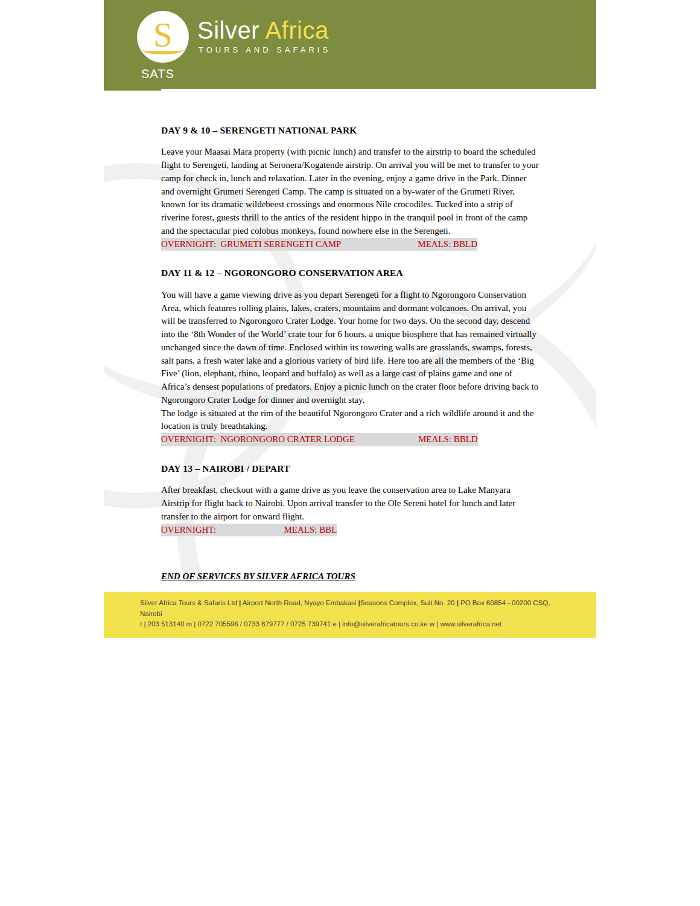Silver Africa
TOURS AND SAFARIS
SATS
DAY 9 & 10 – SERENGETI NATIONAL PARK
Leave your Maasai Mara property (with picnic lunch) and transfer to the airstrip to board the scheduled flight to Serengeti, landing at Seronera/Kogatende airstrip. On arrival you will be met to transfer to your camp for check in, lunch and relaxation. Later in the evening, enjoy a game drive in the Park. Dinner and overnight Grumeti Serengeti Camp. The camp is situated on a by-water of the Grumeti River, known for its dramatic wildebeest crossings and enormous Nile crocodiles. Tucked into a strip of riverine forest, guests thrill to the antics of the resident hippo in the tranquil pool in front of the camp and the spectacular pied colobus monkeys, found nowhere else in the Serengeti.
OVERNIGHT: GRUMETI SERENGETI CAMP MEALS: BBLD
DAY 11 & 12 – NGORONGORO CONSERVATION AREA
You will have a game viewing drive as you depart Serengeti for a flight to Ngorongoro Conservation Area, which features rolling plains, lakes, craters, mountains and dormant volcanoes. On arrival, you will be transferred to Ngorongoro Crater Lodge. Your home for two days. On the second day, descend into the ‘8th Wonder of the World’ crate tour for 6 hours, a unique biosphere that has remained virtually unchanged since the dawn of time. Enclosed within its towering walls are grasslands, swamps, forests, salt pans, a fresh water lake and a glorious variety of bird life. Here too are all the members of the ‘Big Five’ (lion, elephant, rhino, leopard and buffalo) as well as a large cast of plains game and one of Africa’s densest populations of predators. Enjoy a picnic lunch on the crater floor before driving back to Ngorongoro Crater Lodge for dinner and overnight stay.
The lodge is situated at the rim of the beautiful Ngorongoro Crater and a rich wildlife around it and the location is truly breathtaking.
OVERNIGHT: NGORONGORO CRATER LODGE MEALS: BBLD
DAY 13 – NAIROBI / DEPART
After breakfast, checkout with a game drive as you leave the conservation area to Lake Manyara Airstrip for flight back to Nairobi. Upon arrival transfer to the Ole Sereni hotel for lunch and later transfer to the airport for onward flight.
OVERNIGHT: MEALS: BBL
END OF SERVICES BY SILVER AFRICA TOURS
Silver Africa Tours & Safaris Ltd | Airport North Road, Nyayo Embakasi |Seasons Complex, Suit No. 20 | PO Box 60854 - 00200 CSQ, Nairobi
t | 203 513140 m | 0722 705596 / 0733 879777 / 0725 739741 e | info@silverafricatours.co.ke w | www.silverafrica.net